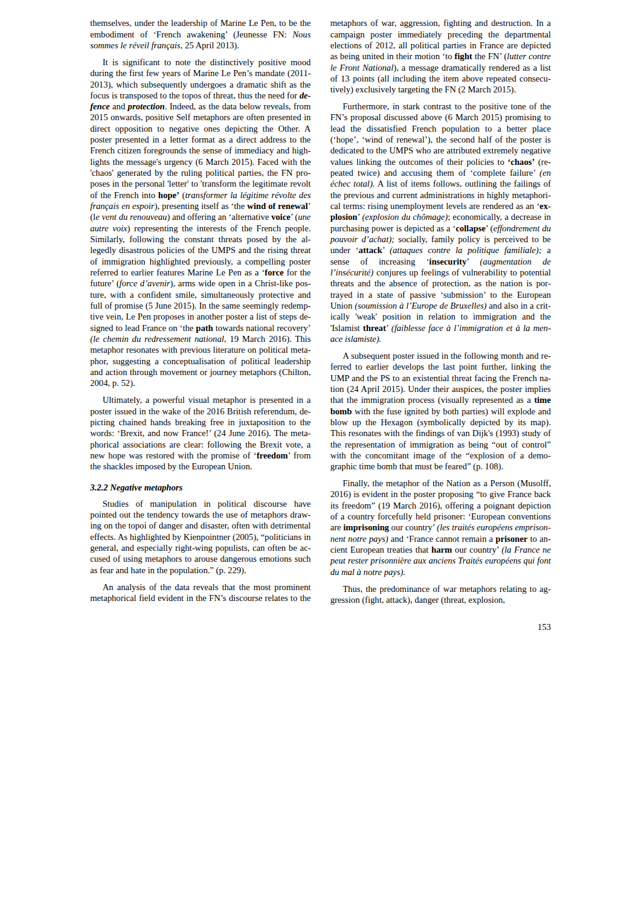themselves, under the leadership of Marine Le Pen, to be the embodiment of ‘French awakening’ (Jeunesse FN: Nous sommes le réveil français, 25 April 2013).
It is significant to note the distinctively positive mood during the first few years of Marine Le Pen’s mandate (2011-2013), which subsequently undergoes a dramatic shift as the focus is transposed to the topos of threat, thus the need for defence and protection. Indeed, as the data below reveals, from 2015 onwards, positive Self metaphors are often presented in direct opposition to negative ones depicting the Other. A poster presented in a letter format as a direct address to the French citizen foregrounds the sense of immediacy and highlights the message's urgency (6 March 2015). Faced with the 'chaos' generated by the ruling political parties, the FN proposes in the personal 'letter' to 'transform the legitimate revolt of the French into hope’ (transformer la légitime révolte des français en espoir), presenting itself as ‘the wind of renewal’ (le vent du renouveau) and offering an ‘alternative voice’ (une autre voix) representing the interests of the French people. Similarly, following the constant threats posed by the allegedly disastrous policies of the UMPS and the rising threat of immigration highlighted previously, a compelling poster referred to earlier features Marine Le Pen as a ‘force for the future’ (force d’avenir), arms wide open in a Christ-like posture, with a confident smile, simultaneously protective and full of promise (5 June 2015). In the same seemingly redemptive vein, Le Pen proposes in another poster a list of steps designed to lead France on ‘the path towards national recovery’ (le chemin du redressement national, 19 March 2016). This metaphor resonates with previous literature on political metaphor, suggesting a conceptualisation of political leadership and action through movement or journey metaphors (Chilton, 2004, p. 52).
Ultimately, a powerful visual metaphor is presented in a poster issued in the wake of the 2016 British referendum, depicting chained hands breaking free in juxtaposition to the words: ‘Brexit, and now France!’ (24 June 2016). The metaphorical associations are clear: following the Brexit vote, a new hope was restored with the promise of ‘freedom’ from the shackles imposed by the European Union.
3.2.2 Negative metaphors
Studies of manipulation in political discourse have pointed out the tendency towards the use of metaphors drawing on the topoi of danger and disaster, often with detrimental effects. As highlighted by Kienpointner (2005), “politicians in general, and especially right-wing populists, can often be accused of using metaphors to arouse dangerous emotions such as fear and hate in the population.” (p. 229).
An analysis of the data reveals that the most prominent metaphorical field evident in the FN’s discourse relates to the metaphors of war, aggression, fighting and destruction. In a campaign poster immediately preceding the departmental elections of 2012, all political parties in France are depicted as being united in their motion ‘to fight the FN’ (lutter contre le Front National), a message dramatically rendered as a list of 13 points (all including the item above repeated consecutively) exclusively targeting the FN (2 March 2015).
Furthermore, in stark contrast to the positive tone of the FN’s proposal discussed above (6 March 2015) promising to lead the dissatisfied French population to a better place (‘hope’, ‘wind of renewal’), the second half of the poster is dedicated to the UMPS who are attributed extremely negative values linking the outcomes of their policies to ‘chaos’ (repeated twice) and accusing them of ‘complete failure’ (en échec total). A list of items follows, outlining the failings of the previous and current administrations in highly metaphorical terms: rising unemployment levels are rendered as an ‘explosion’ (explosion du chômage); economically, a decrease in purchasing power is depicted as a ‘collapse’ (effondrement du pouvoir d’achat); socially, family policy is perceived to be under ‘attack’ (attaques contre la politique familiale); a sense of increasing ‘insecurity’ (augmentation de l’insécurité) conjures up feelings of vulnerability to potential threats and the absence of protection, as the nation is portrayed in a state of passive ‘submission’ to the European Union (soumission à l’Europe de Bruxelles) and also in a critically 'weak' position in relation to immigration and the 'Islamist threat’ (faiblesse face à l’immigration et à la menace islamiste).
A subsequent poster issued in the following month and referred to earlier develops the last point further, linking the UMP and the PS to an existential threat facing the French nation (24 April 2015). Under their auspices, the poster implies that the immigration process (visually represented as a time bomb with the fuse ignited by both parties) will explode and blow up the Hexagon (symbolically depicted by its map). This resonates with the findings of van Dijk's (1993) study of the representation of immigration as being “out of control” with the concomitant image of the “explosion of a demographic time bomb that must be feared” (p. 108).
Finally, the metaphor of the Nation as a Person (Musolff, 2016) is evident in the poster proposing “to give France back its freedom” (19 March 2016), offering a poignant depiction of a country forcefully held prisoner: ‘European conventions are imprisoning our country’ (les traités européens emprisonnent notre pays) and ‘France cannot remain a prisoner to ancient European treaties that harm our country’ (la France ne peut rester prisonnière aux anciens Traités européens qui font du mal à notre pays).
Thus, the predominance of war metaphors relating to aggression (fight, attack), danger (threat, explosion,
153